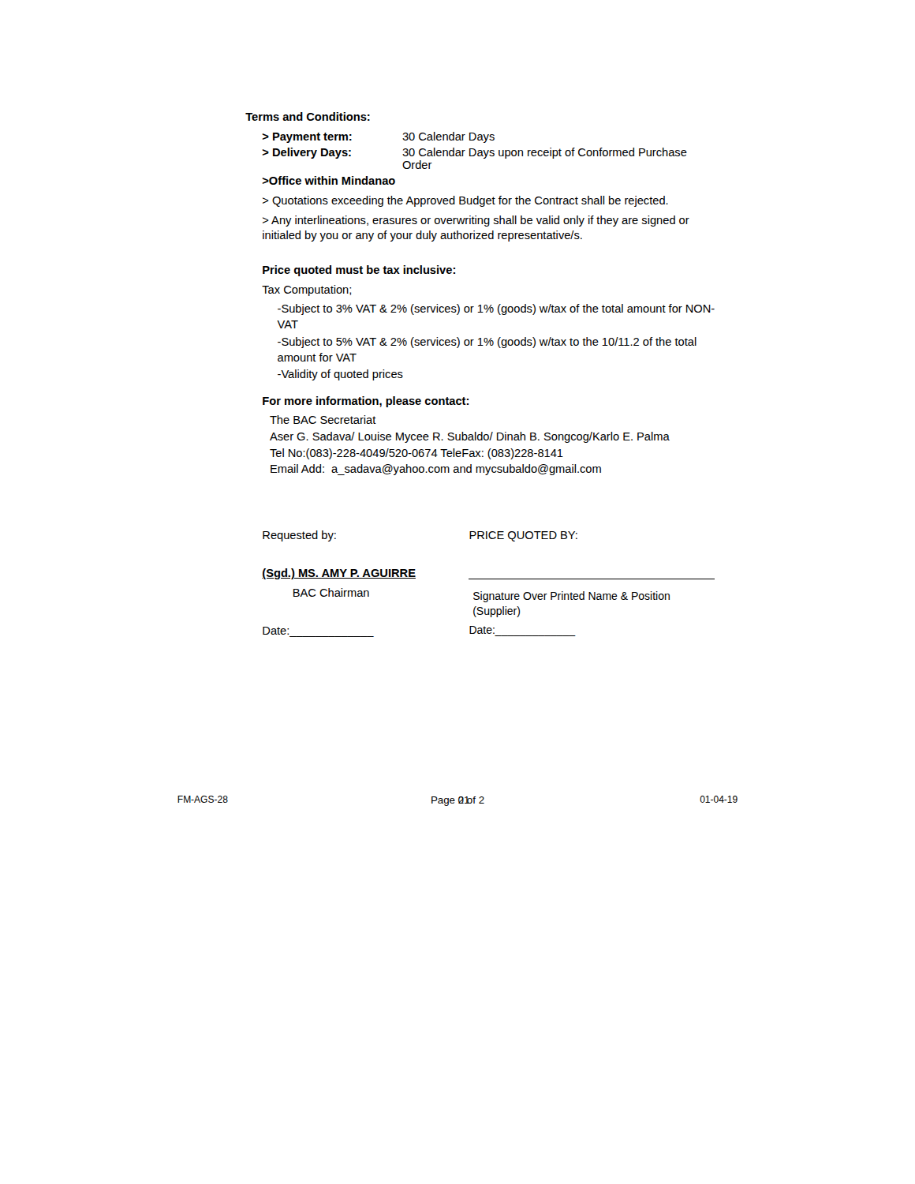Terms and Conditions:
> Payment term: 30 Calendar Days
> Delivery Days: 30 Calendar Days upon receipt of Conformed Purchase Order
>Office within Mindanao
> Quotations exceeding the Approved Budget for the Contract shall be rejected.
> Any interlineations, erasures or overwriting shall be valid only if they are signed or initialed by you or any of your duly authorized representative/s.
Price quoted must be tax inclusive:
Tax Computation;
-Subject to 3% VAT & 2% (services) or 1% (goods) w/tax of the total amount for NON-VAT
-Subject to 5% VAT & 2% (services) or 1% (goods) w/tax to the 10/11.2 of the total amount for VAT
-Validity of quoted prices
For more information, please contact:
The BAC Secretariat
Aser G. Sadava/ Louise Mycee R. Subaldo/ Dinah B. Songcog/Karlo E. Palma
Tel No:(083)-228-4049/520-0674 TeleFax: (083)228-8141
Email Add: a_sadava@yahoo.com and mycsubaldo@gmail.com
Requested by:
(Sgd.) MS. AMY P. AGUIRRE
BAC Chairman
Date:_____________
PRICE QUOTED BY:
Signature Over Printed Name & Position (Supplier)
Date:_____________
Page 2 of 2
FM-AGS-28
01
01-04-19